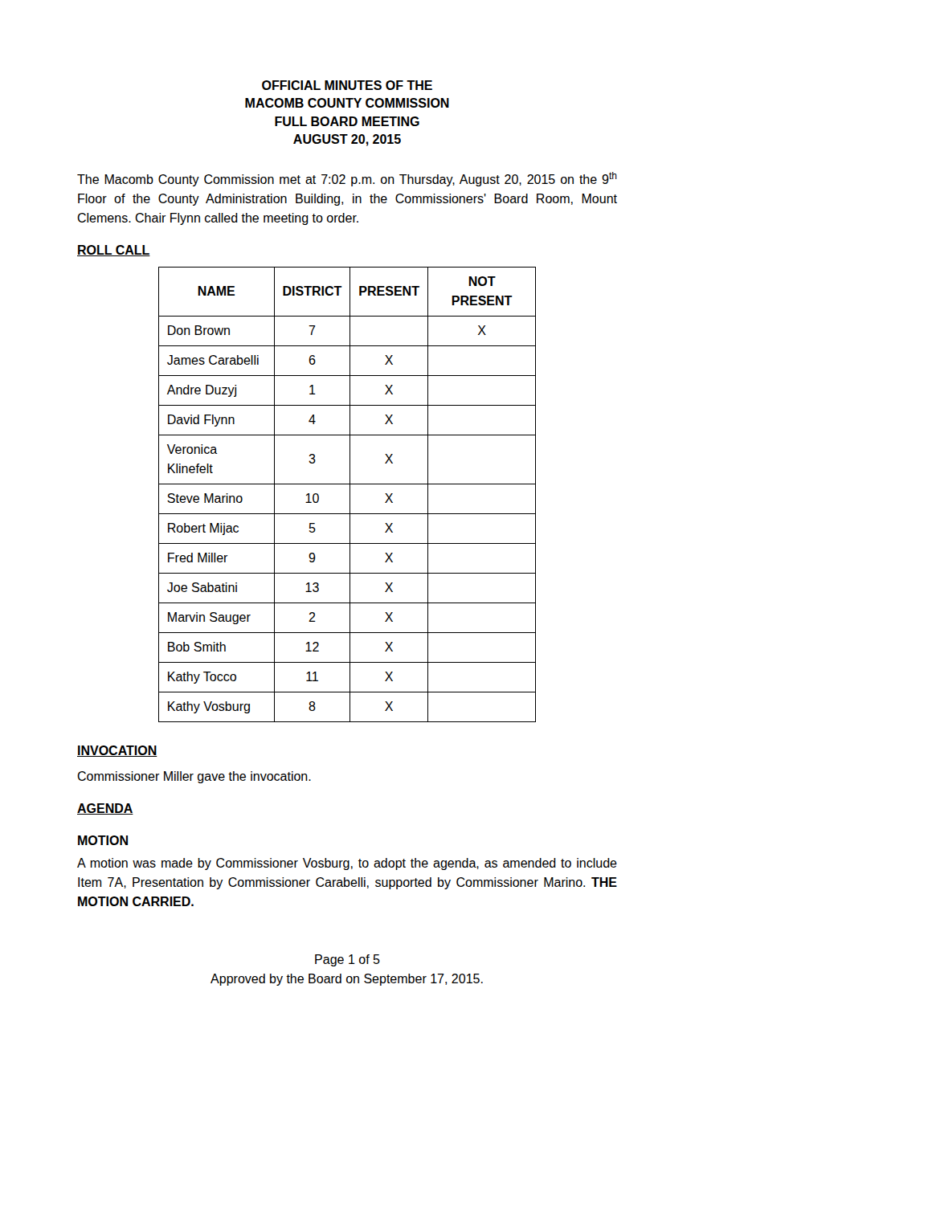OFFICIAL MINUTES OF THE
MACOMB COUNTY COMMISSION
FULL BOARD MEETING
AUGUST 20, 2015
The Macomb County Commission met at 7:02 p.m. on Thursday, August 20, 2015 on the 9th Floor of the County Administration Building, in the Commissioners' Board Room, Mount Clemens. Chair Flynn called the meeting to order.
ROLL CALL
| NAME | DISTRICT | PRESENT | NOT PRESENT |
| --- | --- | --- | --- |
| Don Brown | 7 | | X |
| James Carabelli | 6 | X | |
| Andre Duzyj | 1 | X | |
| David Flynn | 4 | X | |
| Veronica Klinefelt | 3 | X | |
| Steve Marino | 10 | X | |
| Robert Mijac | 5 | X | |
| Fred Miller | 9 | X | |
| Joe Sabatini | 13 | X | |
| Marvin Sauger | 2 | X | |
| Bob Smith | 12 | X | |
| Kathy Tocco | 11 | X | |
| Kathy Vosburg | 8 | X | |
INVOCATION
Commissioner Miller gave the invocation.
AGENDA
MOTION
A motion was made by Commissioner Vosburg, to adopt the agenda, as amended to include Item 7A, Presentation by Commissioner Carabelli, supported by Commissioner Marino. THE MOTION CARRIED.
Page 1 of 5
Approved by the Board on September 17, 2015.